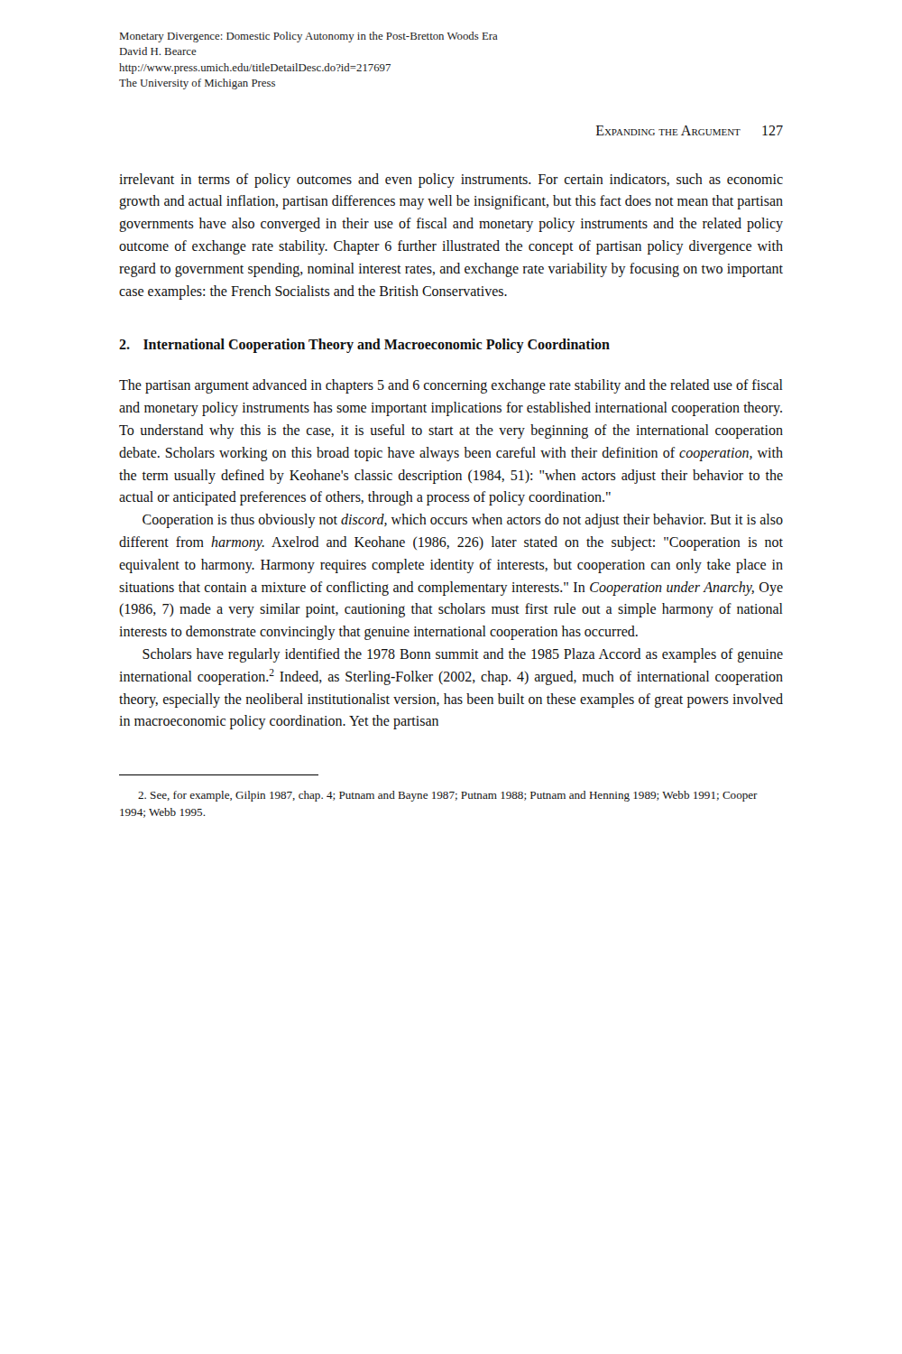Monetary Divergence: Domestic Policy Autonomy in the Post-Bretton Woods Era
David H. Bearce
http://www.press.umich.edu/titleDetailDesc.do?id=217697
The University of Michigan Press
Expanding the Argument 127
irrelevant in terms of policy outcomes and even policy instruments. For certain indicators, such as economic growth and actual inflation, partisan differences may well be insignificant, but this fact does not mean that partisan governments have also converged in their use of fiscal and monetary policy instruments and the related policy outcome of exchange rate stability. Chapter 6 further illustrated the concept of partisan policy divergence with regard to government spending, nominal interest rates, and exchange rate variability by focusing on two important case examples: the French Socialists and the British Conservatives.
2. International Cooperation Theory and Macroeconomic Policy Coordination
The partisan argument advanced in chapters 5 and 6 concerning exchange rate stability and the related use of fiscal and monetary policy instruments has some important implications for established international cooperation theory. To understand why this is the case, it is useful to start at the very beginning of the international cooperation debate. Scholars working on this broad topic have always been careful with their definition of cooperation, with the term usually defined by Keohane's classic description (1984, 51): "when actors adjust their behavior to the actual or anticipated preferences of others, through a process of policy coordination."
Cooperation is thus obviously not discord, which occurs when actors do not adjust their behavior. But it is also different from harmony. Axelrod and Keohane (1986, 226) later stated on the subject: "Cooperation is not equivalent to harmony. Harmony requires complete identity of interests, but cooperation can only take place in situations that contain a mixture of conflicting and complementary interests." In Cooperation under Anarchy, Oye (1986, 7) made a very similar point, cautioning that scholars must first rule out a simple harmony of national interests to demonstrate convincingly that genuine international cooperation has occurred.
Scholars have regularly identified the 1978 Bonn summit and the 1985 Plaza Accord as examples of genuine international cooperation.2 Indeed, as Sterling-Folker (2002, chap. 4) argued, much of international cooperation theory, especially the neoliberal institutionalist version, has been built on these examples of great powers involved in macroeconomic policy coordination. Yet the partisan
2. See, for example, Gilpin 1987, chap. 4; Putnam and Bayne 1987; Putnam 1988; Putnam and Henning 1989; Webb 1991; Cooper 1994; Webb 1995.